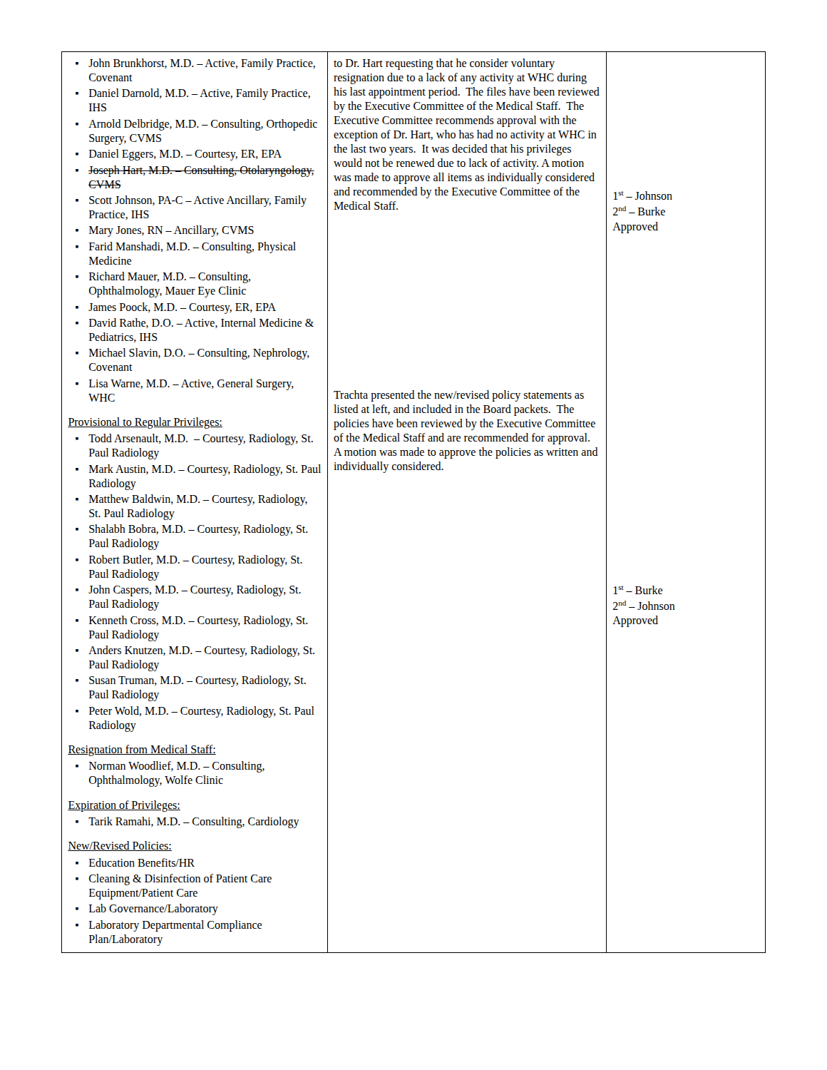| John Brunkhorst, M.D. – Active, Family Practice, Covenant Daniel Darnold, M.D. – Active, Family Practice, IHS Arnold Delbridge, M.D. – Consulting, Orthopedic Surgery, CVMS Daniel Eggers, M.D. – Courtesy, ER, EPA Joseph Hart, M.D. – Consulting, Otolaryngology, CVMS Scott Johnson, PA-C – Active Ancillary, Family Practice, IHS Mary Jones, RN – Ancillary, CVMS Farid Manshadi, M.D. – Consulting, Physical Medicine Richard Mauer, M.D. – Consulting, Ophthalmology, Mauer Eye Clinic James Poock, M.D. – Courtesy, ER, EPA David Rathe, D.O. – Active, Internal Medicine & Pediatrics, IHS Michael Slavin, D.O. – Consulting, Nephrology, Covenant Lisa Warne, M.D. – Active, General Surgery, WHC Provisional to Regular Privileges: Todd Arsenault, M.D. – Courtesy, Radiology, St. Paul Radiology Mark Austin, M.D. – Courtesy, Radiology, St. Paul Radiology Matthew Baldwin, M.D. – Courtesy, Radiology, St. Paul Radiology Shalabh Bobra, M.D. – Courtesy, Radiology, St. Paul Radiology Robert Butler, M.D. – Courtesy, Radiology, St. Paul Radiology John Caspers, M.D. – Courtesy, Radiology, St. Paul Radiology Kenneth Cross, M.D. – Courtesy, Radiology, St. Paul Radiology Anders Knutzen, M.D. – Courtesy, Radiology, St. Paul Radiology Susan Truman, M.D. – Courtesy, Radiology, St. Paul Radiology Peter Wold, M.D. – Courtesy, Radiology, St. Paul Radiology Resignation from Medical Staff: Norman Woodlief, M.D. – Consulting, Ophthalmology, Wolfe Clinic Expiration of Privileges: Tarik Ramahi, M.D. – Consulting, Cardiology New/Revised Policies: Education Benefits/HR Cleaning & Disinfection of Patient Care Equipment/Patient Care Lab Governance/Laboratory Laboratory Departmental Compliance Plan/Laboratory | to Dr. Hart requesting that he consider voluntary resignation due to a lack of any activity at WHC during his last appointment period. The files have been reviewed by the Executive Committee of the Medical Staff. The Executive Committee recommends approval with the exception of Dr. Hart, who has had no activity at WHC in the last two years. It was decided that his privileges would not be renewed due to lack of activity. A motion was made to approve all items as individually considered and recommended by the Executive Committee of the Medical Staff. Trachta presented the new/revised policy statements as listed at left, and included in the Board packets. The policies have been reviewed by the Executive Committee of the Medical Staff and are recommended for approval. A motion was made to approve the policies as written and individually considered. | 1 st – Johnson 2 nd – Burke Approved 1 st – Burke 2 nd – Johnson Approved |